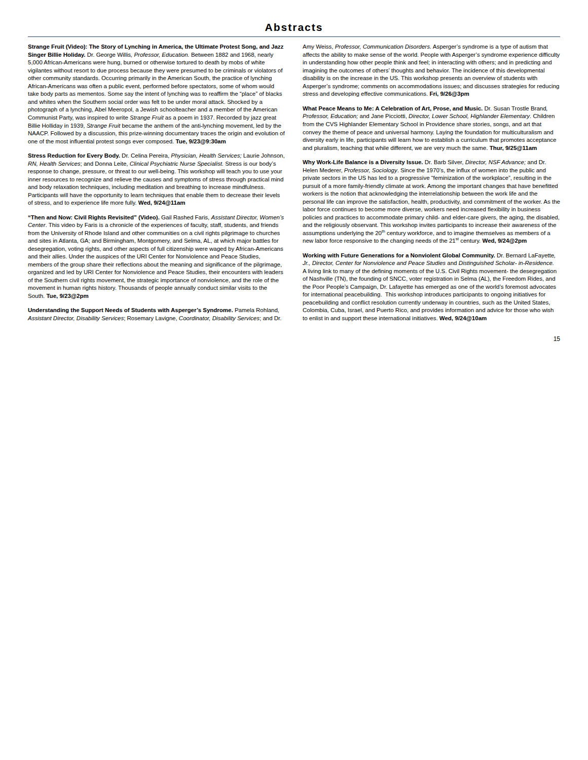Abstracts
Strange Fruit (Video): The Story of Lynching in America, the Ultimate Protest Song, and Jazz Singer Billie Holiday. Dr. George Willis, Professor, Education. Between 1882 and 1968, nearly 5,000 African-Americans were hung, burned or otherwise tortured to death by mobs of white vigilantes without resort to due process because they were presumed to be criminals or violators of other community standards. Occurring primarily in the American South, the practice of lynching African-Americans was often a public event, performed before spectators, some of whom would take body parts as mementos. Some say the intent of lynching was to reaffirm the “place” of blacks and whites when the Southern social order was felt to be under moral attack. Shocked by a photograph of a lynching, Abel Meeropol, a Jewish schoolteacher and a member of the American Communist Party, was inspired to write Strange Fruit as a poem in 1937. Recorded by jazz great Billie Holliday in 1939, Strange Fruit became the anthem of the anti-lynching movement, led by the NAACP. Followed by a discussion, this prize-winning documentary traces the origin and evolution of one of the most influential protest songs ever composed. Tue, 9/23@9:30am
Stress Reduction for Every Body. Dr. Celina Pereira, Physician, Health Services; Laurie Johnson, RN, Health Services; and Donna Leite, Clinical Psychiatric Nurse Specialist. Stress is our body’s response to change, pressure, or threat to our well-being. This workshop will teach you to use your inner resources to recognize and relieve the causes and symptoms of stress through practical mind and body relaxation techniques, including meditation and breathing to increase mindfulness. Participants will have the opportunity to learn techniques that enable them to decrease their levels of stress, and to experience life more fully. Wed, 9/24@11am
“Then and Now: Civil Rights Revisited” (Video). Gail Rashed Faris, Assistant Director, Women’s Center. This video by Faris is a chronicle of the experiences of faculty, staff, students, and friends from the University of Rhode Island and other communities on a civil rights pilgrimage to churches and sites in Atlanta, GA; and Birmingham, Montgomery, and Selma, AL, at which major battles for desegregation, voting rights, and other aspects of full citizenship were waged by African-Americans and their allies. Under the auspices of the URI Center for Nonviolence and Peace Studies, members of the group share their reflections about the meaning and significance of the pilgrimage, organized and led by URI Center for Nonviolence and Peace Studies, their encounters with leaders of the Southern civil rights movement, the strategic importance of nonviolence, and the role of the movement in human rights history. Thousands of people annually conduct similar visits to the South. Tue, 9/23@2pm
Understanding the Support Needs of Students with Asperger’s Syndrome. Pamela Rohland, Assistant Director, Disability Services; Rosemary Lavigne, Coordinator, Disability Services; and Dr. Amy Weiss, Professor, Communication Disorders. Asperger’s syndrome is a type of autism that affects the ability to make sense of the world. People with Asperger’s syndrome experience difficulty in understanding how other people think and feel; in interacting with others; and in predicting and imagining the outcomes of others’ thoughts and behavior. The incidence of this developmental disability is on the increase in the US. This workshop presents an overview of students with Asperger’s syndrome; comments on accommodations issues; and discusses strategies for reducing stress and developing effective communications. Fri, 9/26@3pm
What Peace Means to Me: A Celebration of Art, Prose, and Music. Dr. Susan Trostle Brand, Professor, Education; and Jane Picciotti, Director, Lower School, Highlander Elementary. Children from the CVS Highlander Elementary School in Providence share stories, songs, and art that convey the theme of peace and universal harmony. Laying the foundation for multiculturalism and diversity early in life, participants will learn how to establish a curriculum that promotes acceptance and pluralism, teaching that while different, we are very much the same. Thur, 9/25@11am
Why Work-Life Balance is a Diversity Issue. Dr. Barb Silver, Director, NSF Advance; and Dr. Helen Mederer, Professor, Sociology. Since the 1970’s, the influx of women into the public and private sectors in the US has led to a progressive “feminization of the workplace”, resulting in the pursuit of a more family-friendly climate at work. Among the important changes that have benefitted workers is the notion that acknowledging the interrelationship between the work life and the personal life can improve the satisfaction, health, productivity, and commitment of the worker. As the labor force continues to become more diverse, workers need increased flexibility in business policies and practices to accommodate primary child- and elder-care givers, the aging, the disabled, and the religiously observant. This workshop invites participants to increase their awareness of the assumptions underlying the 20th century workforce, and to imagine themselves as members of a new labor force responsive to the changing needs of the 21st century. Wed, 9/24@2pm
Working with Future Generations for a Nonviolent Global Community. Dr. Bernard LaFayette, Jr., Director, Center for Nonviolence and Peace Studies and Distinguished Scholar- in-Residence. A living link to many of the defining moments of the U.S. Civil Rights movement- the desegregation of Nashville (TN), the founding of SNCC, voter registration in Selma (AL), the Freedom Rides, and the Poor People’s Campaign, Dr. Lafayette has emerged as one of the world’s foremost advocates for international peacebuilding. This workshop introduces participants to ongoing initiatives for peacebuilding and conflict resolution currently underway in countries, such as the United States, Colombia, Cuba, Israel, and Puerto Rico, and provides information and advice for those who wish to enlist in and support these international initiatives. Wed, 9/24@10am
15